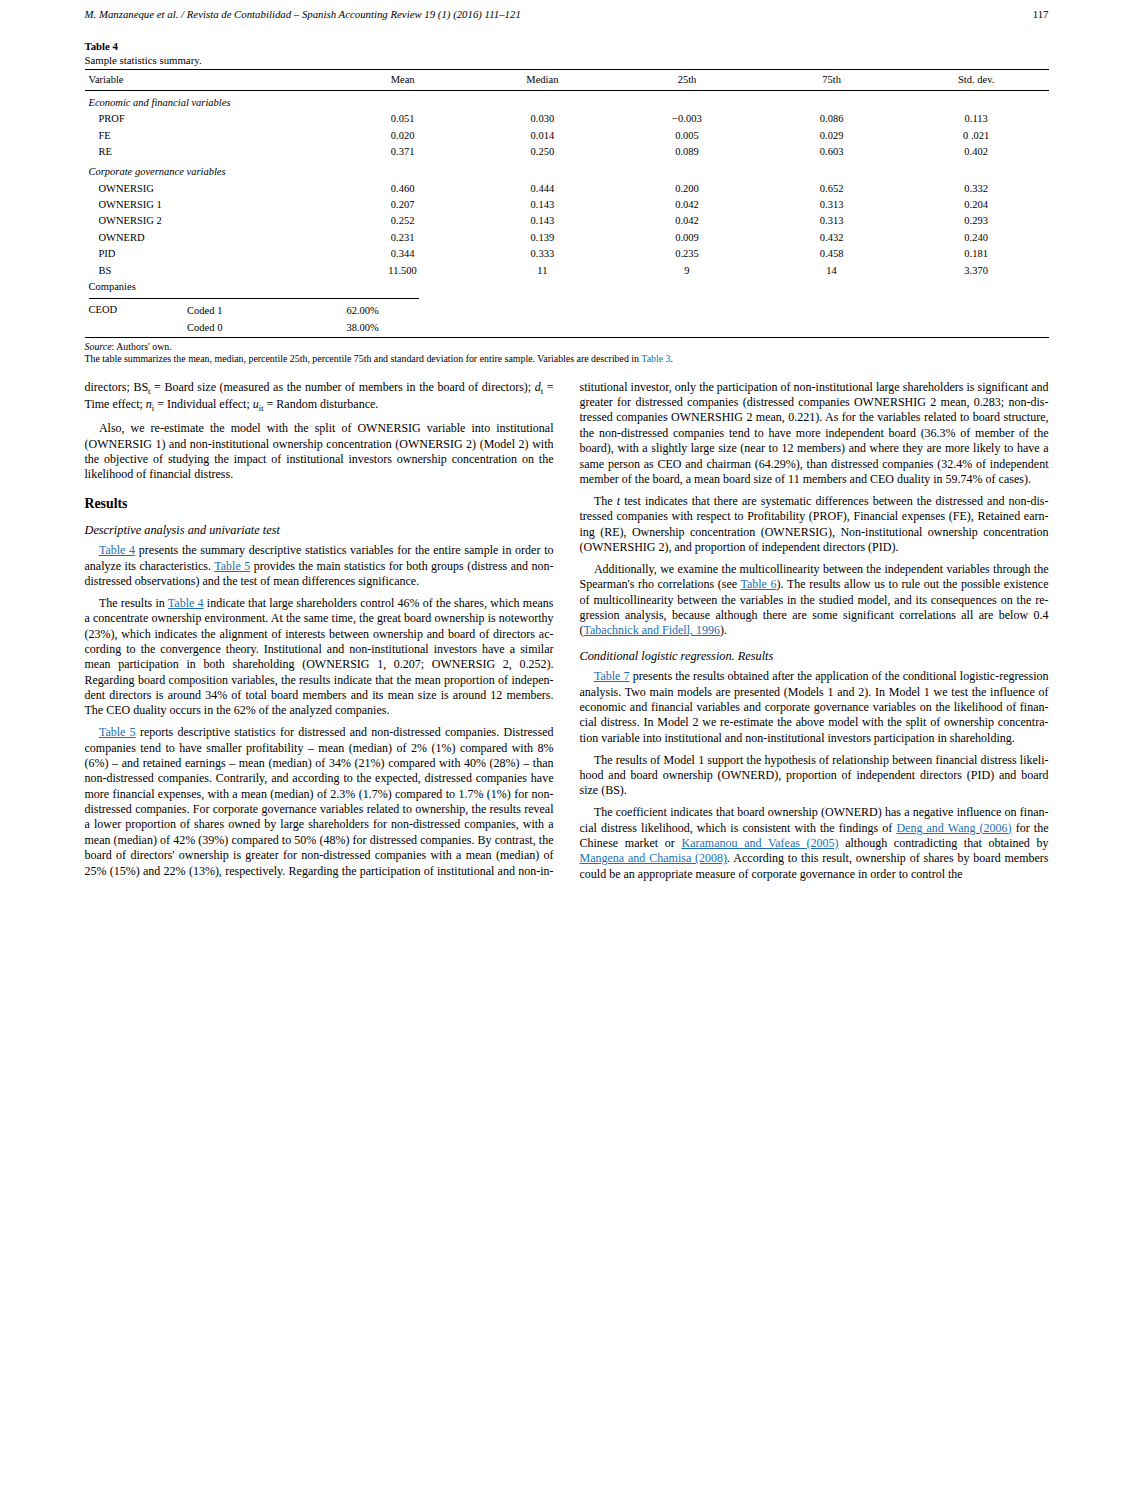M. Manzaneque et al. / Revista de Contabilidad – Spanish Accounting Review 19 (1) (2016) 111–121
117
Table 4 Sample statistics summary.
| Variable | Mean | Median | 25th | 75th | Std. dev. |
| --- | --- | --- | --- | --- | --- |
| Economic and financial variables |
| PROF | 0.051 | 0.030 | −0.003 | 0.086 | 0.113 |
| FE | 0.020 | 0.014 | 0.005 | 0.029 | 0 .021 |
| RE | 0.371 | 0.250 | 0.089 | 0.603 | 0.402 |
| Corporate governance variables |
| OWNERSIG | 0.460 | 0.444 | 0.200 | 0.652 | 0.332 |
| OWNERSIG 1 | 0.207 | 0.143 | 0.042 | 0.313 | 0.204 |
| OWNERSIG 2 | 0.252 | 0.143 | 0.042 | 0.313 | 0.293 |
| OWNERD | 0.231 | 0.139 | 0.009 | 0.432 | 0.240 |
| PID | 0.344 | 0.333 | 0.235 | 0.458 | 0.181 |
| BS | 11.500 | 11 | 9 | 14 | 3.370 |
| Companies CEOD / Coded 1 / 62.00% / / Coded 0 / 38.00% / |
Source: Authors' own.
The table summarizes the mean, median, percentile 25th, percentile 75th and standard deviation for entire sample. Variables are described in Table 3.
directors; BSt = Board size (measured as the number of members in the board of directors); dt = Time effect; ni = Individual effect; uit = Random disturbance.
Also, we re-estimate the model with the split of OWNERSIG variable into institutional (OWNERSIG 1) and non-institutional ownership concentration (OWNERSIG 2) (Model 2) with the objective of studying the impact of institutional investors ownership concentration on the likelihood of financial distress.
Results
Descriptive analysis and univariate test
Table 4 presents the summary descriptive statistics variables for the entire sample in order to analyze its characteristics. Table 5 provides the main statistics for both groups (distress and non-distressed observations) and the test of mean differences significance.
The results in Table 4 indicate that large shareholders control 46% of the shares, which means a concentrate ownership environment. At the same time, the great board ownership is noteworthy (23%), which indicates the alignment of interests between ownership and board of directors according to the convergence theory. Institutional and non-institutional investors have a similar mean participation in both shareholding (OWNERSIG 1, 0.207; OWNERSIG 2, 0.252). Regarding board composition variables, the results indicate that the mean proportion of independent directors is around 34% of total board members and its mean size is around 12 members. The CEO duality occurs in the 62% of the analyzed companies.
Table 5 reports descriptive statistics for distressed and non-distressed companies. Distressed companies tend to have smaller profitability – mean (median) of 2% (1%) compared with 8% (6%) – and retained earnings – mean (median) of 34% (21%) compared with 40% (28%) – than non-distressed companies. Contrarily, and according to the expected, distressed companies have more financial expenses, with a mean (median) of 2.3% (1.7%) compared to 1.7% (1%) for non-distressed companies. For corporate governance variables related to ownership, the results reveal a lower proportion of shares owned by large shareholders for non-distressed companies, with a mean (median) of 42% (39%) compared to 50% (48%) for distressed companies. By contrast, the board of directors' ownership is greater for non-distressed companies with a mean (median) of 25% (15%) and 22% (13%), respectively. Regarding the participation of institutional and non-institutional investor, only the participation of non-institutional large shareholders is significant and greater for distressed companies (distressed companies OWNERSHIG 2 mean, 0.283; non-distressed companies OWNERSHIG 2 mean, 0.221). As for the variables related to board structure, the non-distressed companies tend to have more independent board (36.3% of member of the board), with a slightly large size (near to 12 members) and where they are more likely to have a same person as CEO and chairman (64.29%), than distressed companies (32.4% of independent member of the board, a mean board size of 11 members and CEO duality in 59.74% of cases).
The t test indicates that there are systematic differences between the distressed and non-distressed companies with respect to Profitability (PROF), Financial expenses (FE), Retained earning (RE), Ownership concentration (OWNERSIG), Non-institutional ownership concentration (OWNERSHIG 2), and proportion of independent directors (PID).
Additionally, we examine the multicollinearity between the independent variables through the Spearman's rho correlations (see Table 6). The results allow us to rule out the possible existence of multicollinearity between the variables in the studied model, and its consequences on the regression analysis, because although there are some significant correlations all are below 0.4 (Tabachnick and Fidell, 1996).
Conditional logistic regression. Results
Table 7 presents the results obtained after the application of the conditional logistic-regression analysis. Two main models are presented (Models 1 and 2). In Model 1 we test the influence of economic and financial variables and corporate governance variables on the likelihood of financial distress. In Model 2 we re-estimate the above model with the split of ownership concentration variable into institutional and non-institutional investors participation in shareholding.
The results of Model 1 support the hypothesis of relationship between financial distress likelihood and board ownership (OWNERD), proportion of independent directors (PID) and board size (BS).
The coefficient indicates that board ownership (OWNERD) has a negative influence on financial distress likelihood, which is consistent with the findings of Deng and Wang (2006) for the Chinese market or Karamanou and Vafeas (2005) although contradicting that obtained by Mangena and Chamisa (2008). According to this result, ownership of shares by board members could be an appropriate measure of corporate governance in order to control the